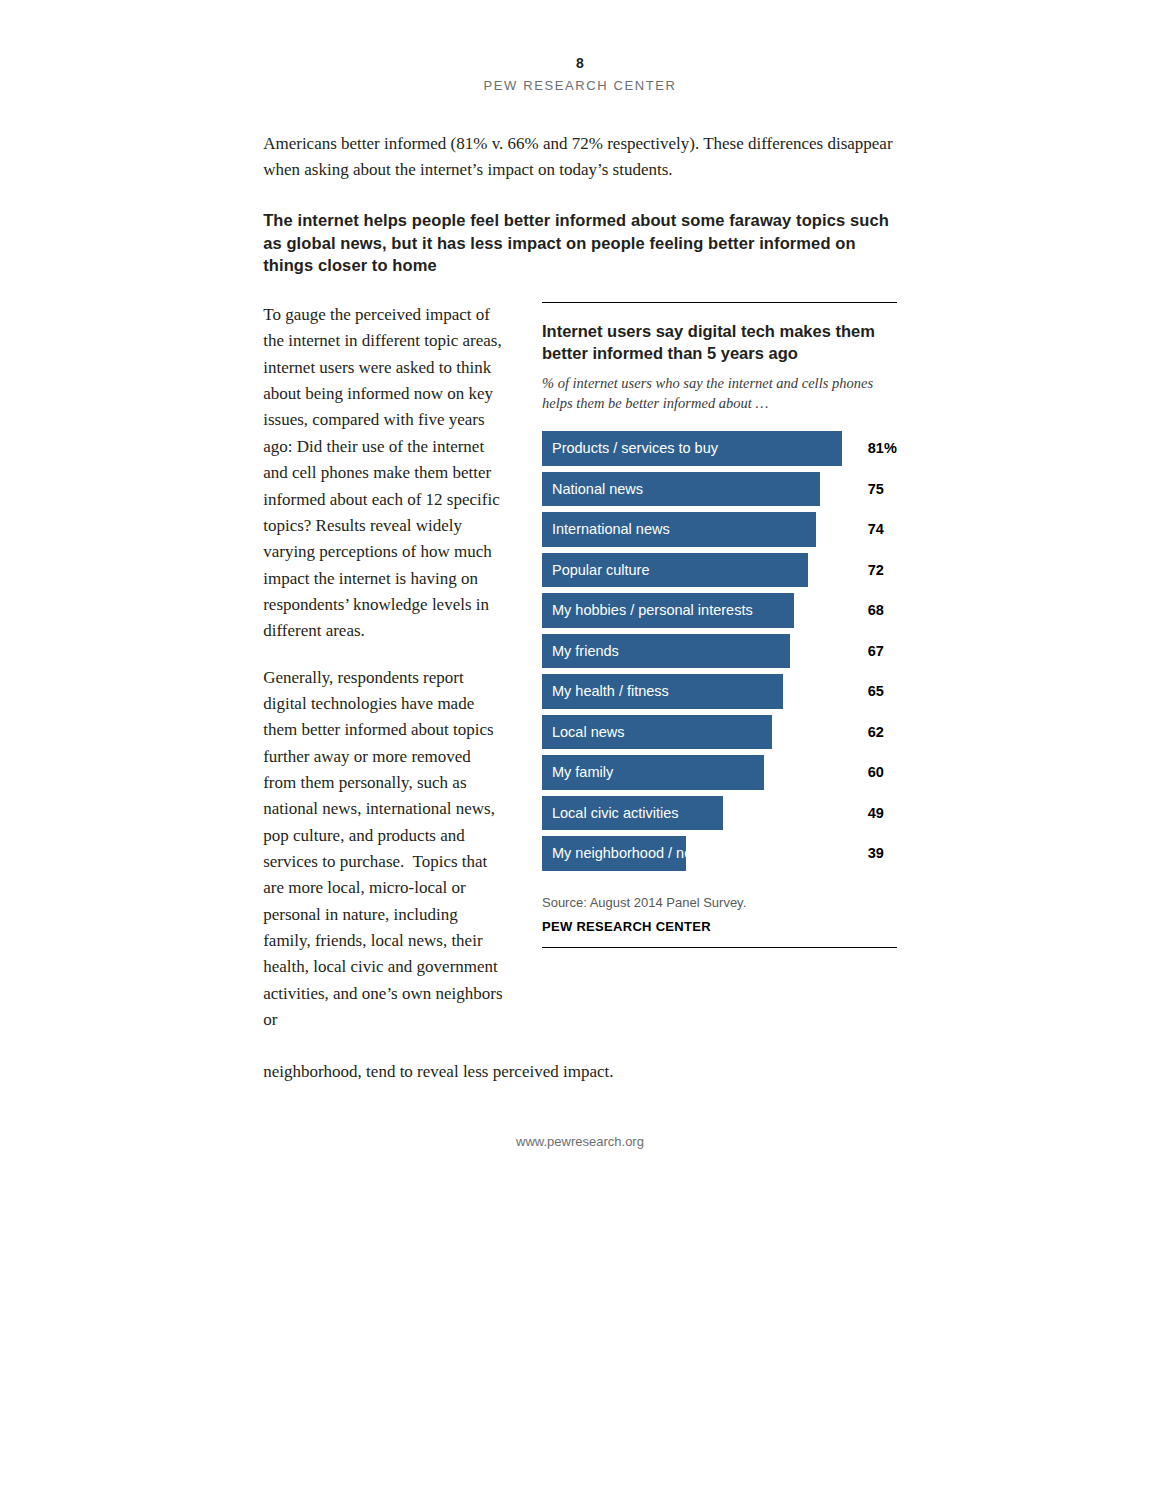8
PEW RESEARCH CENTER
Americans better informed (81% v. 66% and 72% respectively). These differences disappear when asking about the internet’s impact on today’s students.
The internet helps people feel better informed about some faraway topics such as global news, but it has less impact on people feeling better informed on things closer to home
To gauge the perceived impact of the internet in different topic areas, internet users were asked to think about being informed now on key issues, compared with five years ago: Did their use of the internet and cell phones make them better informed about each of 12 specific topics? Results reveal widely varying perceptions of how much impact the internet is having on respondents’ knowledge levels in different areas.
Generally, respondents report digital technologies have made them better informed about topics further away or more removed from them personally, such as national news, international news, pop culture, and products and services to purchase. Topics that are more local, micro-local or personal in nature, including family, friends, local news, their health, local civic and government activities, and one’s own neighbors or
Internet users say digital tech makes them better informed than 5 years ago
% of internet users who say the internet and cells phones helps them be better informed about …
| Products / services to buy | 81% |
| National news | 75 |
| International news | 74 |
| Popular culture | 72 |
| My hobbies / personal interests | 68 |
| My friends | 67 |
| My health / fitness | 65 |
| Local news | 62 |
| My family | 60 |
| Local civic activities | 49 |
| My neighborhood / neighbors | 39 |
Source: August 2014 Panel Survey.
PEW RESEARCH CENTER
neighborhood, tend to reveal less perceived impact.
www.pewresearch.org